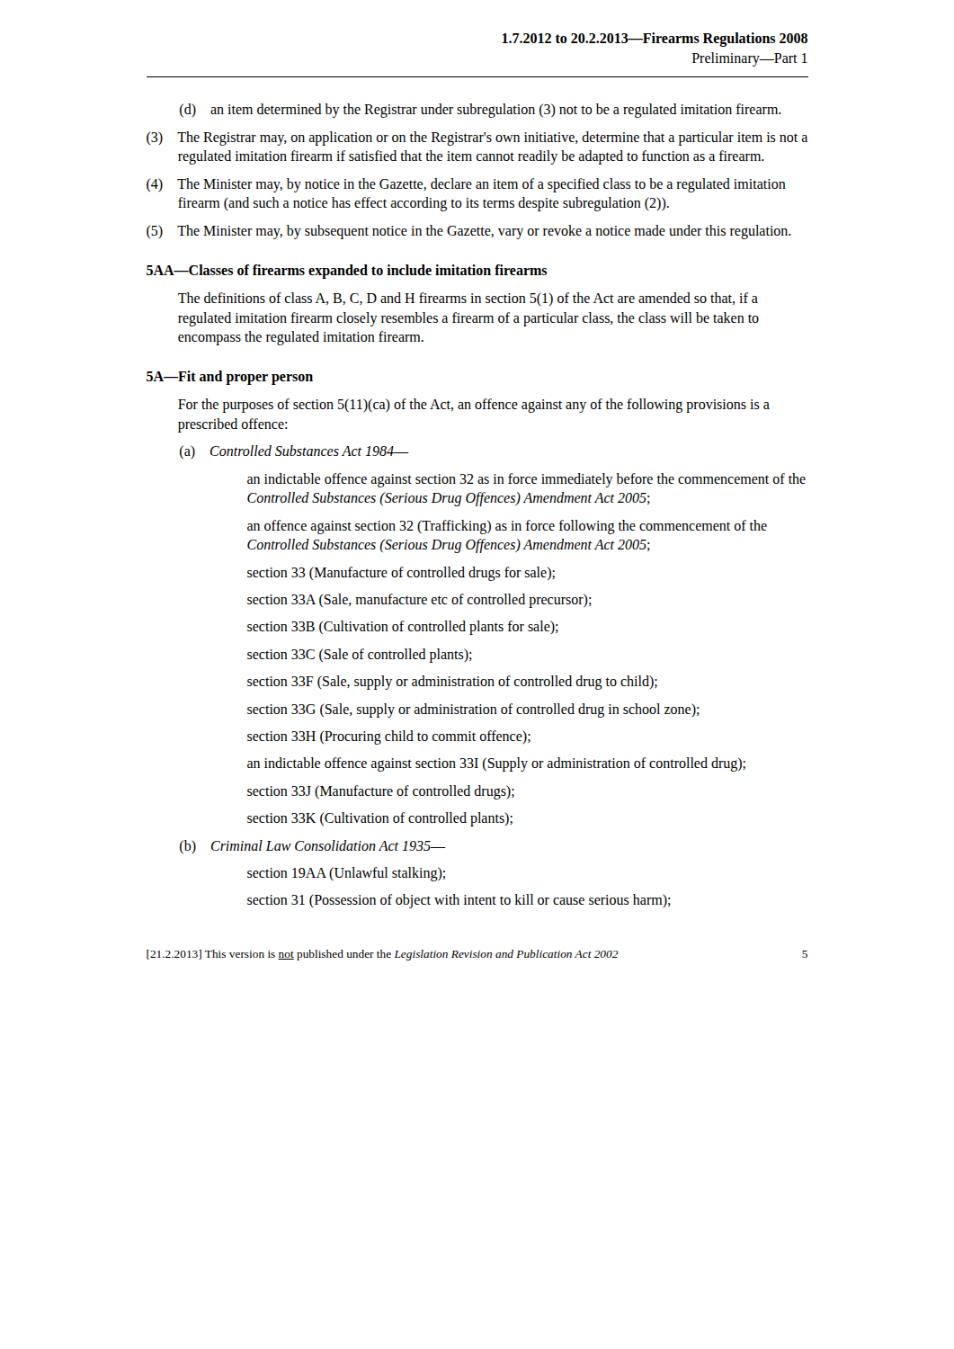1.7.2012 to 20.2.2013—Firearms Regulations 2008 Preliminary—Part 1
(d) an item determined by the Registrar under subregulation (3) not to be a regulated imitation firearm.
(3) The Registrar may, on application or on the Registrar's own initiative, determine that a particular item is not a regulated imitation firearm if satisfied that the item cannot readily be adapted to function as a firearm.
(4) The Minister may, by notice in the Gazette, declare an item of a specified class to be a regulated imitation firearm (and such a notice has effect according to its terms despite subregulation (2)).
(5) The Minister may, by subsequent notice in the Gazette, vary or revoke a notice made under this regulation.
5AA—Classes of firearms expanded to include imitation firearms
The definitions of class A, B, C, D and H firearms in section 5(1) of the Act are amended so that, if a regulated imitation firearm closely resembles a firearm of a particular class, the class will be taken to encompass the regulated imitation firearm.
5A—Fit and proper person
For the purposes of section 5(11)(ca) of the Act, an offence against any of the following provisions is a prescribed offence:
(a) Controlled Substances Act 1984—
an indictable offence against section 32 as in force immediately before the commencement of the Controlled Substances (Serious Drug Offences) Amendment Act 2005;
an offence against section 32 (Trafficking) as in force following the commencement of the Controlled Substances (Serious Drug Offences) Amendment Act 2005;
section 33 (Manufacture of controlled drugs for sale);
section 33A (Sale, manufacture etc of controlled precursor);
section 33B (Cultivation of controlled plants for sale);
section 33C (Sale of controlled plants);
section 33F (Sale, supply or administration of controlled drug to child);
section 33G (Sale, supply or administration of controlled drug in school zone);
section 33H (Procuring child to commit offence);
an indictable offence against section 33I (Supply or administration of controlled drug);
section 33J (Manufacture of controlled drugs);
section 33K (Cultivation of controlled plants);
(b) Criminal Law Consolidation Act 1935—
section 19AA (Unlawful stalking);
section 31 (Possession of object with intent to kill or cause serious harm);
[21.2.2013] This version is not published under the Legislation Revision and Publication Act 2002
5